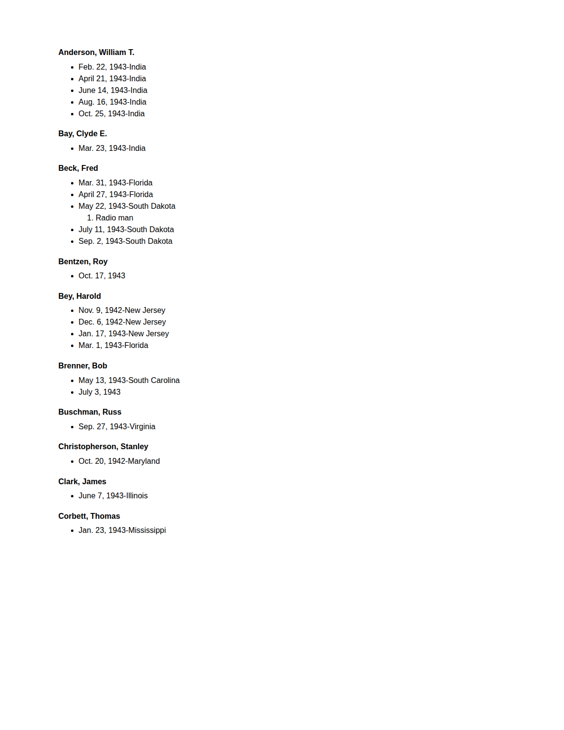Anderson, William T.
Feb. 22, 1943-India
April 21, 1943-India
June 14, 1943-India
Aug. 16, 1943-India
Oct. 25, 1943-India
Bay, Clyde E.
Mar. 23, 1943-India
Beck, Fred
Mar. 31, 1943-Florida
April 27, 1943-Florida
May 22, 1943-South Dakota
Radio man
July 11, 1943-South Dakota
Sep. 2, 1943-South Dakota
Bentzen, Roy
Oct. 17, 1943
Bey, Harold
Nov. 9, 1942-New Jersey
Dec. 6, 1942-New Jersey
Jan. 17, 1943-New Jersey
Mar. 1, 1943-Florida
Brenner, Bob
May 13, 1943-South Carolina
July 3, 1943
Buschman, Russ
Sep. 27, 1943-Virginia
Christopherson, Stanley
Oct. 20, 1942-Maryland
Clark, James
June 7, 1943-Illinois
Corbett, Thomas
Jan. 23, 1943-Mississippi